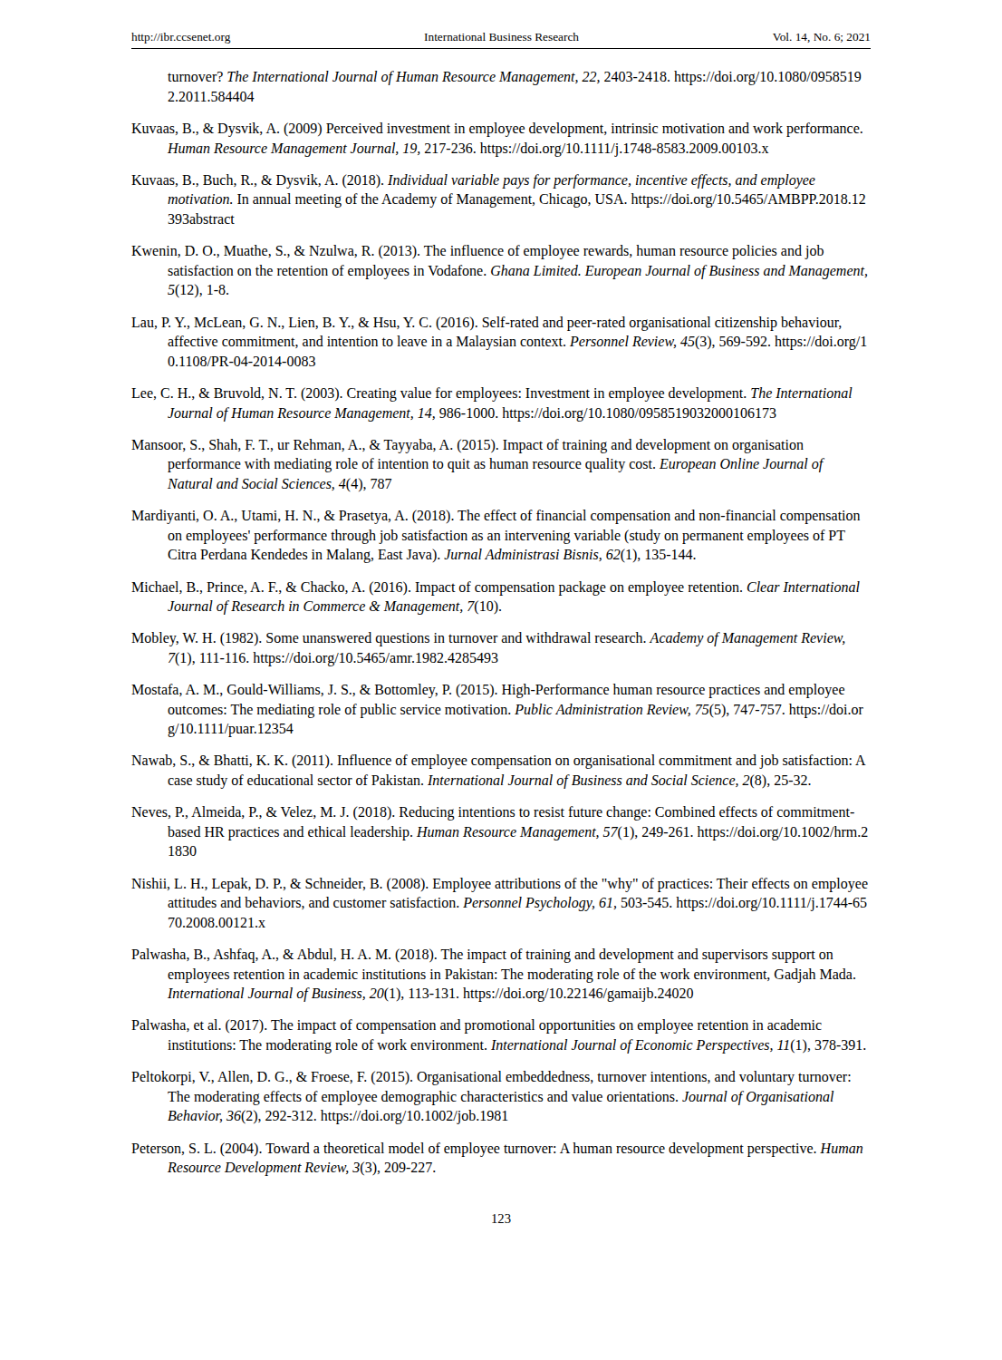http://ibr.ccsenet.org International Business Research Vol. 14, No. 6; 2021
turnover? The International Journal of Human Resource Management, 22, 2403-2418. https://doi.org/10.1080/09585192.2011.584404
Kuvaas, B., & Dysvik, A. (2009) Perceived investment in employee development, intrinsic motivation and work performance. Human Resource Management Journal, 19, 217-236. https://doi.org/10.1111/j.1748-8583.2009.00103.x
Kuvaas, B., Buch, R., & Dysvik, A. (2018). Individual variable pays for performance, incentive effects, and employee motivation. In annual meeting of the Academy of Management, Chicago, USA. https://doi.org/10.5465/AMBPP.2018.12393abstract
Kwenin, D. O., Muathe, S., & Nzulwa, R. (2013). The influence of employee rewards, human resource policies and job satisfaction on the retention of employees in Vodafone. Ghana Limited. European Journal of Business and Management, 5(12), 1-8.
Lau, P. Y., McLean, G. N., Lien, B. Y., & Hsu, Y. C. (2016). Self-rated and peer-rated organisational citizenship behaviour, affective commitment, and intention to leave in a Malaysian context. Personnel Review, 45(3), 569-592. https://doi.org/10.1108/PR-04-2014-0083
Lee, C. H., & Bruvold, N. T. (2003). Creating value for employees: Investment in employee development. The International Journal of Human Resource Management, 14, 986-1000. https://doi.org/10.1080/0958519032000106173
Mansoor, S., Shah, F. T., ur Rehman, A., & Tayyaba, A. (2015). Impact of training and development on organisation performance with mediating role of intention to quit as human resource quality cost. European Online Journal of Natural and Social Sciences, 4(4), 787
Mardiyanti, O. A., Utami, H. N., & Prasetya, A. (2018). The effect of financial compensation and non-financial compensation on employees' performance through job satisfaction as an intervening variable (study on permanent employees of PT Citra Perdana Kendedes in Malang, East Java). Jurnal Administrasi Bisnis, 62(1), 135-144.
Michael, B., Prince, A. F., & Chacko, A. (2016). Impact of compensation package on employee retention. Clear International Journal of Research in Commerce & Management, 7(10).
Mobley, W. H. (1982). Some unanswered questions in turnover and withdrawal research. Academy of Management Review, 7(1), 111-116. https://doi.org/10.5465/amr.1982.4285493
Mostafa, A. M., Gould-Williams, J. S., & Bottomley, P. (2015). High-Performance human resource practices and employee outcomes: The mediating role of public service motivation. Public Administration Review, 75(5), 747-757. https://doi.org/10.1111/puar.12354
Nawab, S., & Bhatti, K. K. (2011). Influence of employee compensation on organisational commitment and job satisfaction: A case study of educational sector of Pakistan. International Journal of Business and Social Science, 2(8), 25-32.
Neves, P., Almeida, P., & Velez, M. J. (2018). Reducing intentions to resist future change: Combined effects of commitment-based HR practices and ethical leadership. Human Resource Management, 57(1), 249-261. https://doi.org/10.1002/hrm.21830
Nishii, L. H., Lepak, D. P., & Schneider, B. (2008). Employee attributions of the "why" of practices: Their effects on employee attitudes and behaviors, and customer satisfaction. Personnel Psychology, 61, 503-545. https://doi.org/10.1111/j.1744-6570.2008.00121.x
Palwasha, B., Ashfaq, A., & Abdul, H. A. M. (2018). The impact of training and development and supervisors support on employees retention in academic institutions in Pakistan: The moderating role of the work environment, Gadjah Mada. International Journal of Business, 20(1), 113-131. https://doi.org/10.22146/gamaijb.24020
Palwasha, et al. (2017). The impact of compensation and promotional opportunities on employee retention in academic institutions: The moderating role of work environment. International Journal of Economic Perspectives, 11(1), 378-391.
Peltokorpi, V., Allen, D. G., & Froese, F. (2015). Organisational embeddedness, turnover intentions, and voluntary turnover: The moderating effects of employee demographic characteristics and value orientations. Journal of Organisational Behavior, 36(2), 292-312. https://doi.org/10.1002/job.1981
Peterson, S. L. (2004). Toward a theoretical model of employee turnover: A human resource development perspective. Human Resource Development Review, 3(3), 209-227.
123